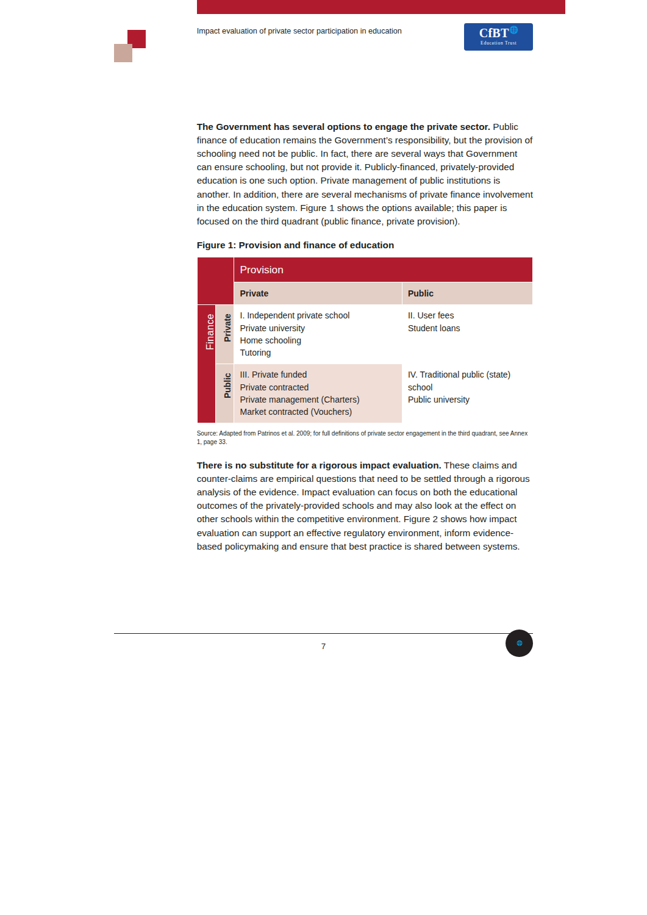Impact evaluation of private sector participation in education
CfBT🌐
Education Trust
The Government has several options to engage the private sector. Public finance of education remains the Government’s responsibility, but the provision of schooling need not be public. In fact, there are several ways that Government can ensure schooling, but not provide it. Publicly-financed, privately-provided education is one such option. Private management of public institutions is another. In addition, there are several mechanisms of private finance involvement in the education system. Figure 1 shows the options available; this paper is focused on the third quadrant (public finance, private provision).
Figure 1: Provision and finance of education
| | Provision |
| Private | Public |
| Finance | Private | I. Independent private school Private university Home schooling Tutoring | II. User fees Student loans |
| Public | III. Private funded Private contracted Private management (Charters) Market contracted (Vouchers) | IV. Traditional public (state) school Public university |
Source: Adapted from Patrinos et al. 2009; for full definitions of private sector engagement in the third quadrant, see Annex 1, page 33.
There is no substitute for a rigorous impact evaluation. These claims and counter-claims are empirical questions that need to be settled through a rigorous analysis of the evidence. Impact evaluation can focus on both the educational outcomes of the privately-provided schools and may also look at the effect on other schools within the competitive environment. Figure 2 shows how impact evaluation can support an effective regulatory environment, inform evidence-based policymaking and ensure that best practice is shared between systems.
7
🌐